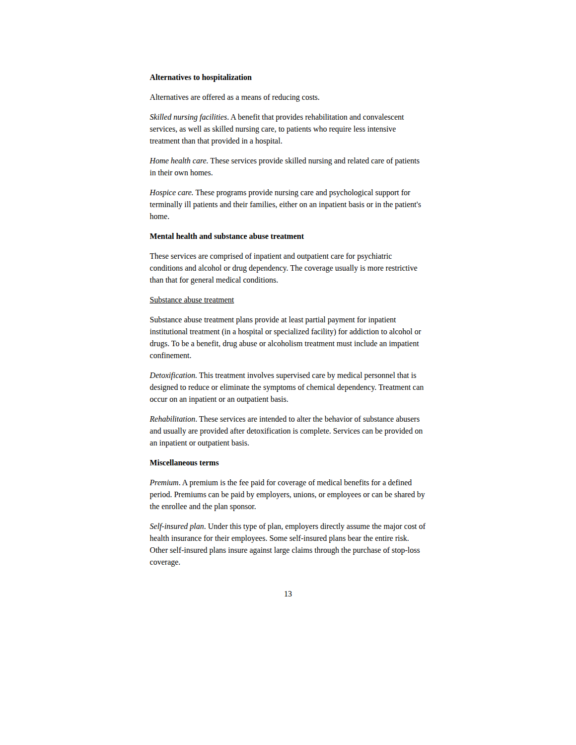Alternatives to hospitalization
Alternatives are offered as a means of reducing costs.
Skilled nursing facilities. A benefit that provides rehabilitation and convalescent services, as well as skilled nursing care, to patients who require less intensive treatment than that provided in a hospital.
Home health care. These services provide skilled nursing and related care of patients in their own homes.
Hospice care. These programs provide nursing care and psychological support for terminally ill patients and their families, either on an inpatient basis or in the patient's home.
Mental health and substance abuse treatment
These services are comprised of inpatient and outpatient care for psychiatric conditions and alcohol or drug dependency. The coverage usually is more restrictive than that for general medical conditions.
Substance abuse treatment
Substance abuse treatment plans provide at least partial payment for inpatient institutional treatment (in a hospital or specialized facility) for addiction to alcohol or drugs. To be a benefit, drug abuse or alcoholism treatment must include an impatient confinement.
Detoxification. This treatment involves supervised care by medical personnel that is designed to reduce or eliminate the symptoms of chemical dependency. Treatment can occur on an inpatient or an outpatient basis.
Rehabilitation. These services are intended to alter the behavior of substance abusers and usually are provided after detoxification is complete. Services can be provided on an inpatient or outpatient basis.
Miscellaneous terms
Premium. A premium is the fee paid for coverage of medical benefits for a defined period. Premiums can be paid by employers, unions, or employees or can be shared by the enrollee and the plan sponsor.
Self-insured plan. Under this type of plan, employers directly assume the major cost of health insurance for their employees. Some self-insured plans bear the entire risk. Other self-insured plans insure against large claims through the purchase of stop-loss coverage.
13